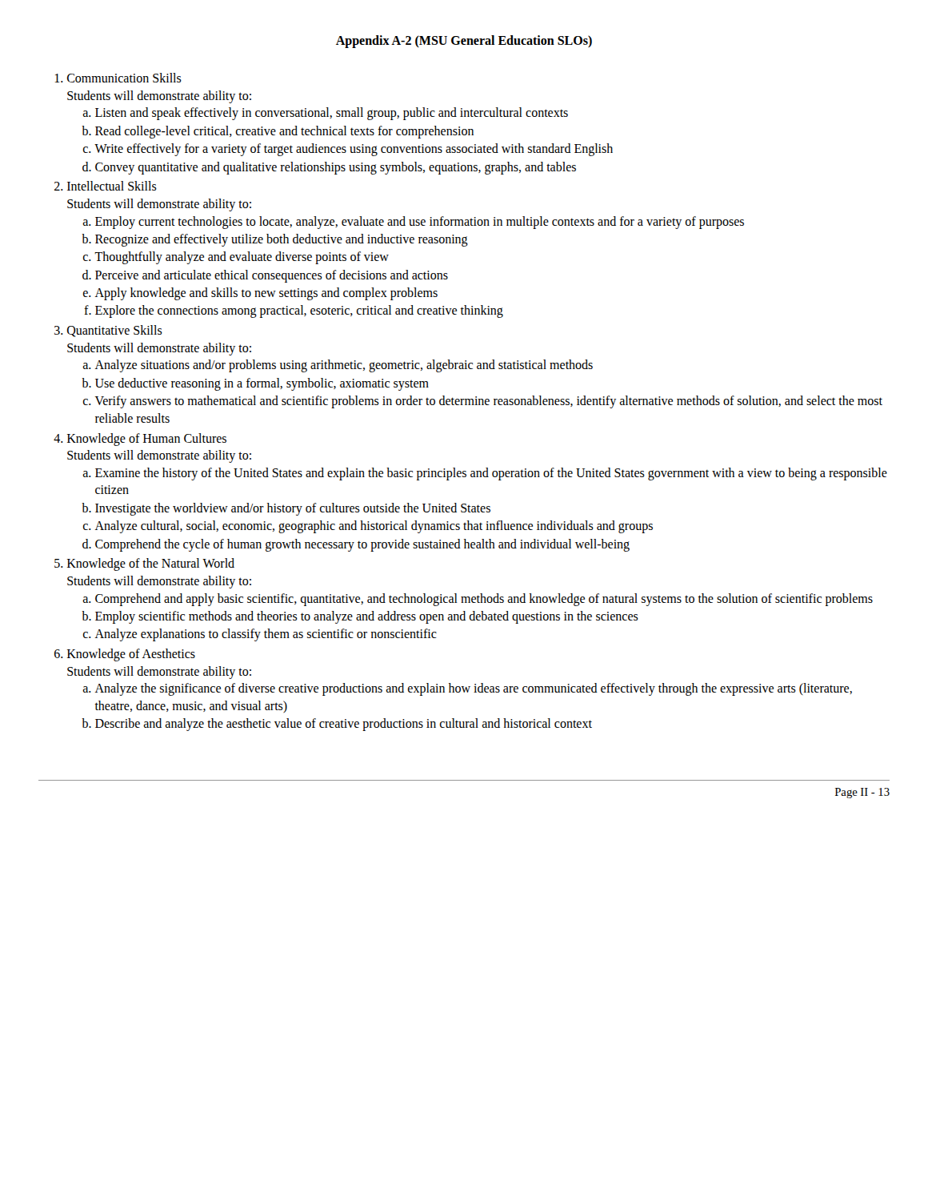Appendix A-2 (MSU General Education SLOs)
Communication Skills
Students will demonstrate ability to:
Listen and speak effectively in conversational, small group, public and intercultural contexts
Read college-level critical, creative and technical texts for comprehension
Write effectively for a variety of target audiences using conventions associated with standard English
Convey quantitative and qualitative relationships using symbols, equations, graphs, and tables
Intellectual Skills
Students will demonstrate ability to:
Employ current technologies to locate, analyze, evaluate and use information in multiple contexts and for a variety of purposes
Recognize and effectively utilize both deductive and inductive reasoning
Thoughtfully analyze and evaluate diverse points of view
Perceive and articulate ethical consequences of decisions and actions
Apply knowledge and skills to new settings and complex problems
Explore the connections among practical, esoteric, critical and creative thinking
Quantitative Skills
Students will demonstrate ability to:
Analyze situations and/or problems using arithmetic, geometric, algebraic and statistical methods
Use deductive reasoning in a formal, symbolic, axiomatic system
Verify answers to mathematical and scientific problems in order to determine reasonableness, identify alternative methods of solution, and select the most reliable results
Knowledge of Human Cultures
Students will demonstrate ability to:
Examine the history of the United States and explain the basic principles and operation of the United States government with a view to being a responsible citizen
Investigate the worldview and/or history of cultures outside the United States
Analyze cultural, social, economic, geographic and historical dynamics that influence individuals and groups
Comprehend the cycle of human growth necessary to provide sustained health and individual well-being
Knowledge of the Natural World
Students will demonstrate ability to:
Comprehend and apply basic scientific, quantitative, and technological methods and knowledge of natural systems to the solution of scientific problems
Employ scientific methods and theories to analyze and address open and debated questions in the sciences
Analyze explanations to classify them as scientific or nonscientific
Knowledge of Aesthetics
Students will demonstrate ability to:
Analyze the significance of diverse creative productions and explain how ideas are communicated effectively through the expressive arts (literature, theatre, dance, music, and visual arts)
Describe and analyze the aesthetic value of creative productions in cultural and historical context
Page II - 13